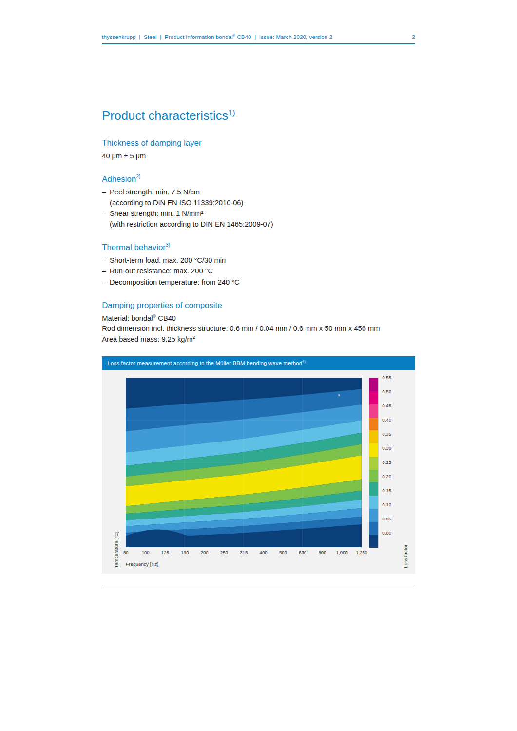thyssenkrupp | Steel | Product information bondal® CB40 | Issue: March 2020, version 2
2
Product characteristics1)
Thickness of damping layer
40 µm ± 5 µm
Adhesion2)
Peel strength: min. 7.5 N/cm(according to DIN EN ISO 11339:2010-06)
Shear strength: min. 1 N/mm²(with restriction according to DIN EN 1465:2009-07)
Thermal behavior3)
Short-term load: max. 200 °C/30 min
Run-out resistance: max. 200 °C
Decomposition temperature: from 240 °C
Damping properties of composite
Material: bondal® CB40
Rod dimension incl. thickness structure: 0.6 mm / 0.04 mm / 0.6 mm x 50 mm x 456 mm
Area based mass: 9.25 kg/m2
Loss factor measurement according to the Müller BBM bending wave method4)
Temperature [°C]
100 90 80 70 60 50 40 30 20 10 0 -10 -20
80 100 125 160 200 250 315 400 500 630 800 1,000 1,250
Frequency [Hz]
0.55 0.50 0.45 0.40 0.35 0.30 0.25 0.20 0.15 0.10 0.05 0.00
Loss factor